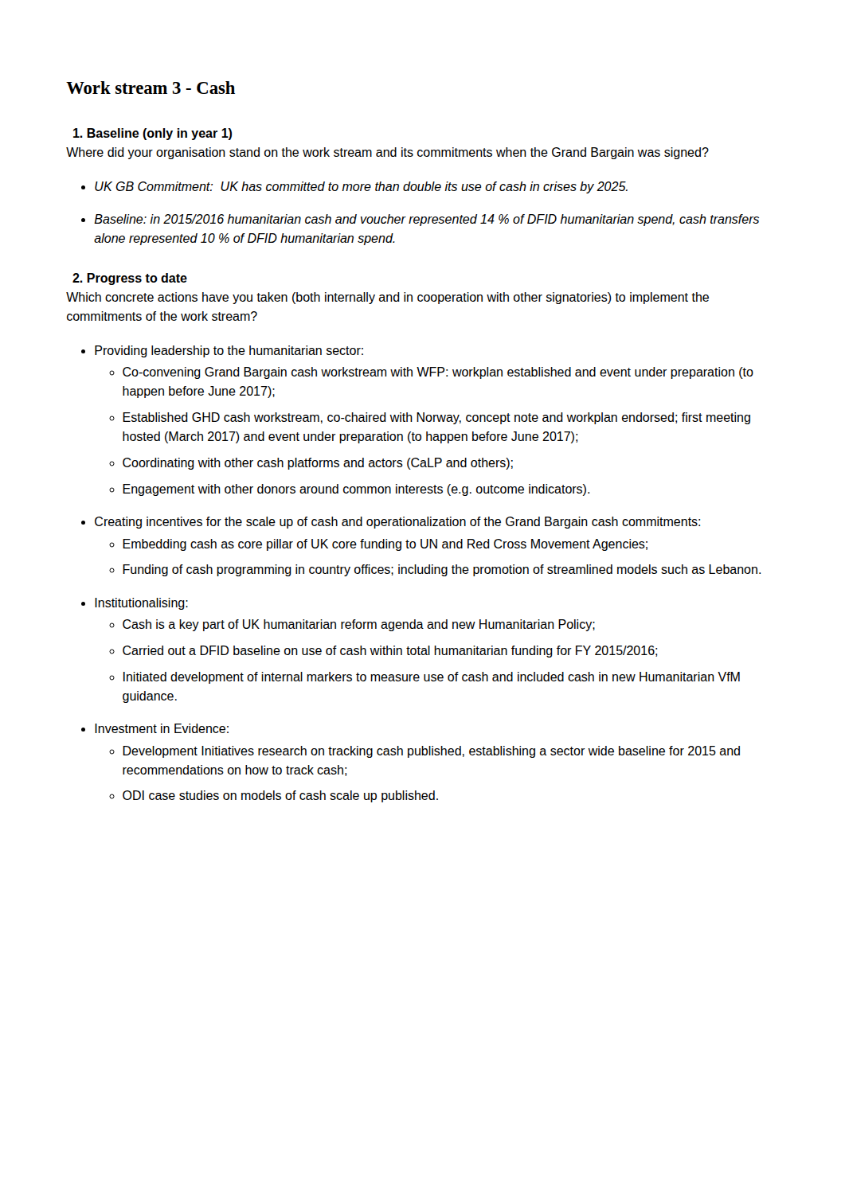Work stream 3 - Cash
Baseline (only in year 1)
Where did your organisation stand on the work stream and its commitments when the Grand Bargain was signed?
UK GB Commitment: UK has committed to more than double its use of cash in crises by 2025.
Baseline: in 2015/2016 humanitarian cash and voucher represented 14 % of DFID humanitarian spend, cash transfers alone represented 10 % of DFID humanitarian spend.
Progress to date
Which concrete actions have you taken (both internally and in cooperation with other signatories) to implement the commitments of the work stream?
Providing leadership to the humanitarian sector:
Co-convening Grand Bargain cash workstream with WFP: workplan established and event under preparation (to happen before June 2017);
Established GHD cash workstream, co-chaired with Norway, concept note and workplan endorsed; first meeting hosted (March 2017) and event under preparation (to happen before June 2017);
Coordinating with other cash platforms and actors (CaLP and others);
Engagement with other donors around common interests (e.g. outcome indicators).
Creating incentives for the scale up of cash and operationalization of the Grand Bargain cash commitments:
Embedding cash as core pillar of UK core funding to UN and Red Cross Movement Agencies;
Funding of cash programming in country offices; including the promotion of streamlined models such as Lebanon.
Institutionalising:
Cash is a key part of UK humanitarian reform agenda and new Humanitarian Policy;
Carried out a DFID baseline on use of cash within total humanitarian funding for FY 2015/2016;
Initiated development of internal markers to measure use of cash and included cash in new Humanitarian VfM guidance.
Investment in Evidence:
Development Initiatives research on tracking cash published, establishing a sector wide baseline for 2015 and recommendations on how to track cash;
ODI case studies on models of cash scale up published.